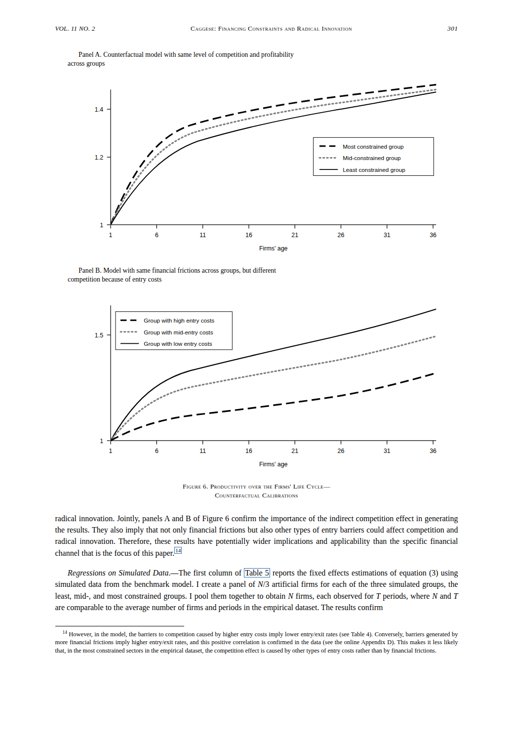VOL. 11 NO. 2 Caggese: Financing Constraints and Radical Innovation 301
Panel A. Counterfactual model with same level of competition and profitability
across groups
1 1.2 1.4 1 6 11 16 21 26 31 36 Firms' age Most constrained group Mid-constrained group Least constrained group
Panel B. Model with same financial frictions across groups, but different
competition because of entry costs
1 1.5 1 6 11 16 21 26 31 36 Firms' age Group with high entry costs Group with mid-entry costs Group with low entry costs
Figure 6. Productivity over the Firms' Life Cycle—
Counterfactual Calibrations
radical innovation. Jointly, panels A and B of Figure 6 confirm the importance of the indirect competition effect in generating the results. They also imply that not only financial frictions but also other types of entry barriers could affect competition and radical innovation. Therefore, these results have potentially wider implications and applicability than the specific financial channel that is the focus of this paper.14
Regressions on Simulated Data.—The first column of Table 5 reports the fixed effects estimations of equation (3) using simulated data from the benchmark model. I create a panel of N/3 artificial firms for each of the three simulated groups, the least, mid-, and most constrained groups. I pool them together to obtain N firms, each observed for T periods, where N and T are comparable to the average number of firms and periods in the empirical dataset. The results confirm
14 However, in the model, the barriers to competition caused by higher entry costs imply lower entry/exit rates (see Table 4). Conversely, barriers generated by more financial frictions imply higher entry/exit rates, and this positive correlation is confirmed in the data (see the online Appendix D). This makes it less likely that, in the most constrained sectors in the empirical dataset, the competition effect is caused by other types of entry costs rather than by financial frictions.